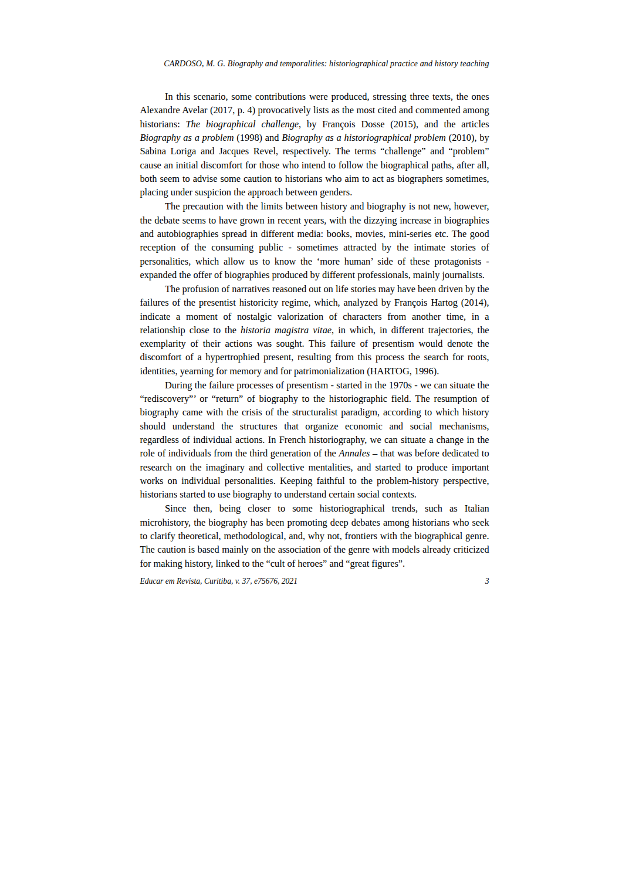CARDOSO, M. G. Biography and temporalities: historiographical practice and history teaching
In this scenario, some contributions were produced, stressing three texts, the ones Alexandre Avelar (2017, p. 4) provocatively lists as the most cited and commented among historians: The biographical challenge, by François Dosse (2015), and the articles Biography as a problem (1998) and Biography as a historiographical problem (2010), by Sabina Loriga and Jacques Revel, respectively. The terms “challenge” and “problem” cause an initial discomfort for those who intend to follow the biographical paths, after all, both seem to advise some caution to historians who aim to act as biographers sometimes, placing under suspicion the approach between genders.
The precaution with the limits between history and biography is not new, however, the debate seems to have grown in recent years, with the dizzying increase in biographies and autobiographies spread in different media: books, movies, mini-series etc. The good reception of the consuming public - sometimes attracted by the intimate stories of personalities, which allow us to know the ‘more human’ side of these protagonists - expanded the offer of biographies produced by different professionals, mainly journalists.
The profusion of narratives reasoned out on life stories may have been driven by the failures of the presentist historicity regime, which, analyzed by François Hartog (2014), indicate a moment of nostalgic valorization of characters from another time, in a relationship close to the historia magistra vitae, in which, in different trajectories, the exemplarity of their actions was sought. This failure of presentism would denote the discomfort of a hypertrophied present, resulting from this process the search for roots, identities, yearning for memory and for patrimonialization (HARTOG, 1996).
During the failure processes of presentism - started in the 1970s - we can situate the “rediscovery”’ or “return” of biography to the historiographic field. The resumption of biography came with the crisis of the structuralist paradigm, according to which history should understand the structures that organize economic and social mechanisms, regardless of individual actions. In French historiography, we can situate a change in the role of individuals from the third generation of the Annales – that was before dedicated to research on the imaginary and collective mentalities, and started to produce important works on individual personalities. Keeping faithful to the problem-history perspective, historians started to use biography to understand certain social contexts.
Since then, being closer to some historiographical trends, such as Italian microhistory, the biography has been promoting deep debates among historians who seek to clarify theoretical, methodological, and, why not, frontiers with the biographical genre. The caution is based mainly on the association of the genre with models already criticized for making history, linked to the “cult of heroes” and “great figures”.
Educar em Revista, Curitiba, v. 37, e75676, 2021 3